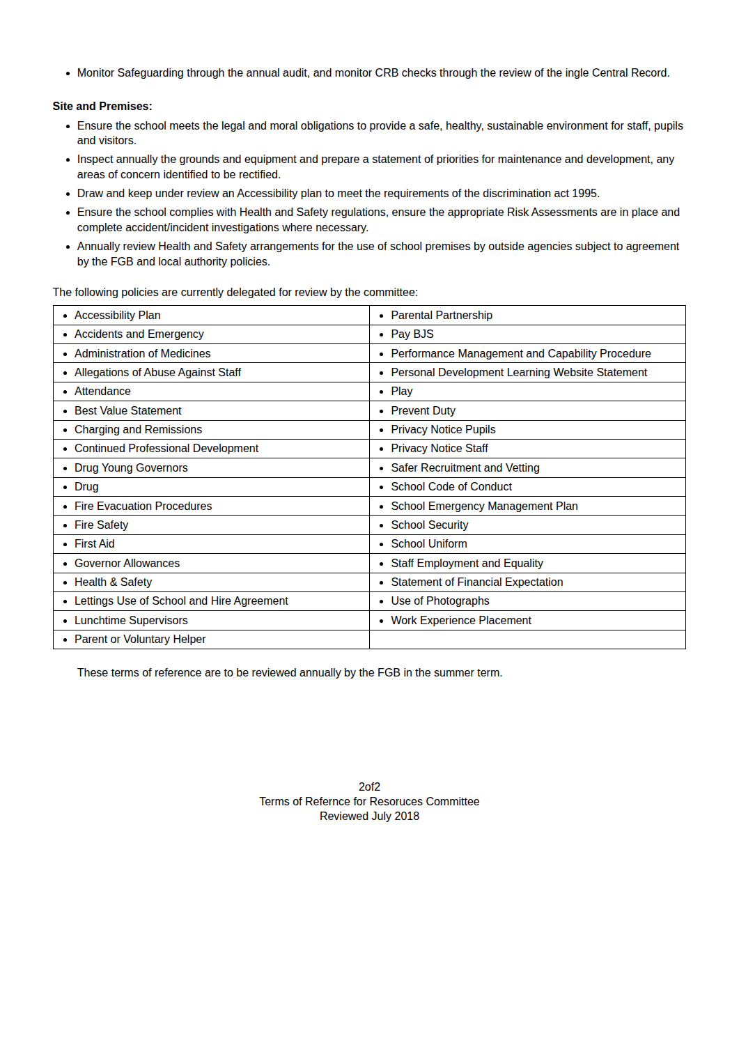Monitor Safeguarding through the annual audit, and monitor CRB checks through the review of the ingle Central Record.
Site and Premises:
Ensure the school meets the legal and moral obligations to provide a safe, healthy, sustainable environment for staff, pupils and visitors.
Inspect annually the grounds and equipment and prepare a statement of priorities for maintenance and development, any areas of concern identified to be rectified.
Draw and keep under review an Accessibility plan to meet the requirements of the discrimination act 1995.
Ensure the school complies with Health and Safety regulations, ensure the appropriate Risk Assessments are in place and complete accident/incident investigations where necessary.
Annually review Health and Safety arrangements for the use of school premises by outside agencies subject to agreement by the FGB and local authority policies.
The following policies are currently delegated for review by the committee:
| Accessibility Plan | Parental Partnership |
| Accidents and Emergency | Pay BJS |
| Administration of Medicines | Performance Management and Capability Procedure |
| Allegations of Abuse Against Staff | Personal Development Learning Website Statement |
| Attendance | Play |
| Best Value Statement | Prevent Duty |
| Charging and Remissions | Privacy Notice Pupils |
| Continued Professional Development | Privacy Notice Staff |
| Drug Young Governors | Safer Recruitment and Vetting |
| Drug | School Code of Conduct |
| Fire Evacuation Procedures | School Emergency Management Plan |
| Fire Safety | School Security |
| First Aid | School Uniform |
| Governor Allowances | Staff Employment and Equality |
| Health & Safety | Statement of Financial Expectation |
| Lettings Use of School and Hire Agreement | Use of Photographs |
| Lunchtime Supervisors | Work Experience Placement |
| Parent or Voluntary Helper | |
These terms of reference are to be reviewed annually by the FGB in the summer term.
2of2
Terms of Refernce for Resoruces Committee
Reviewed July 2018